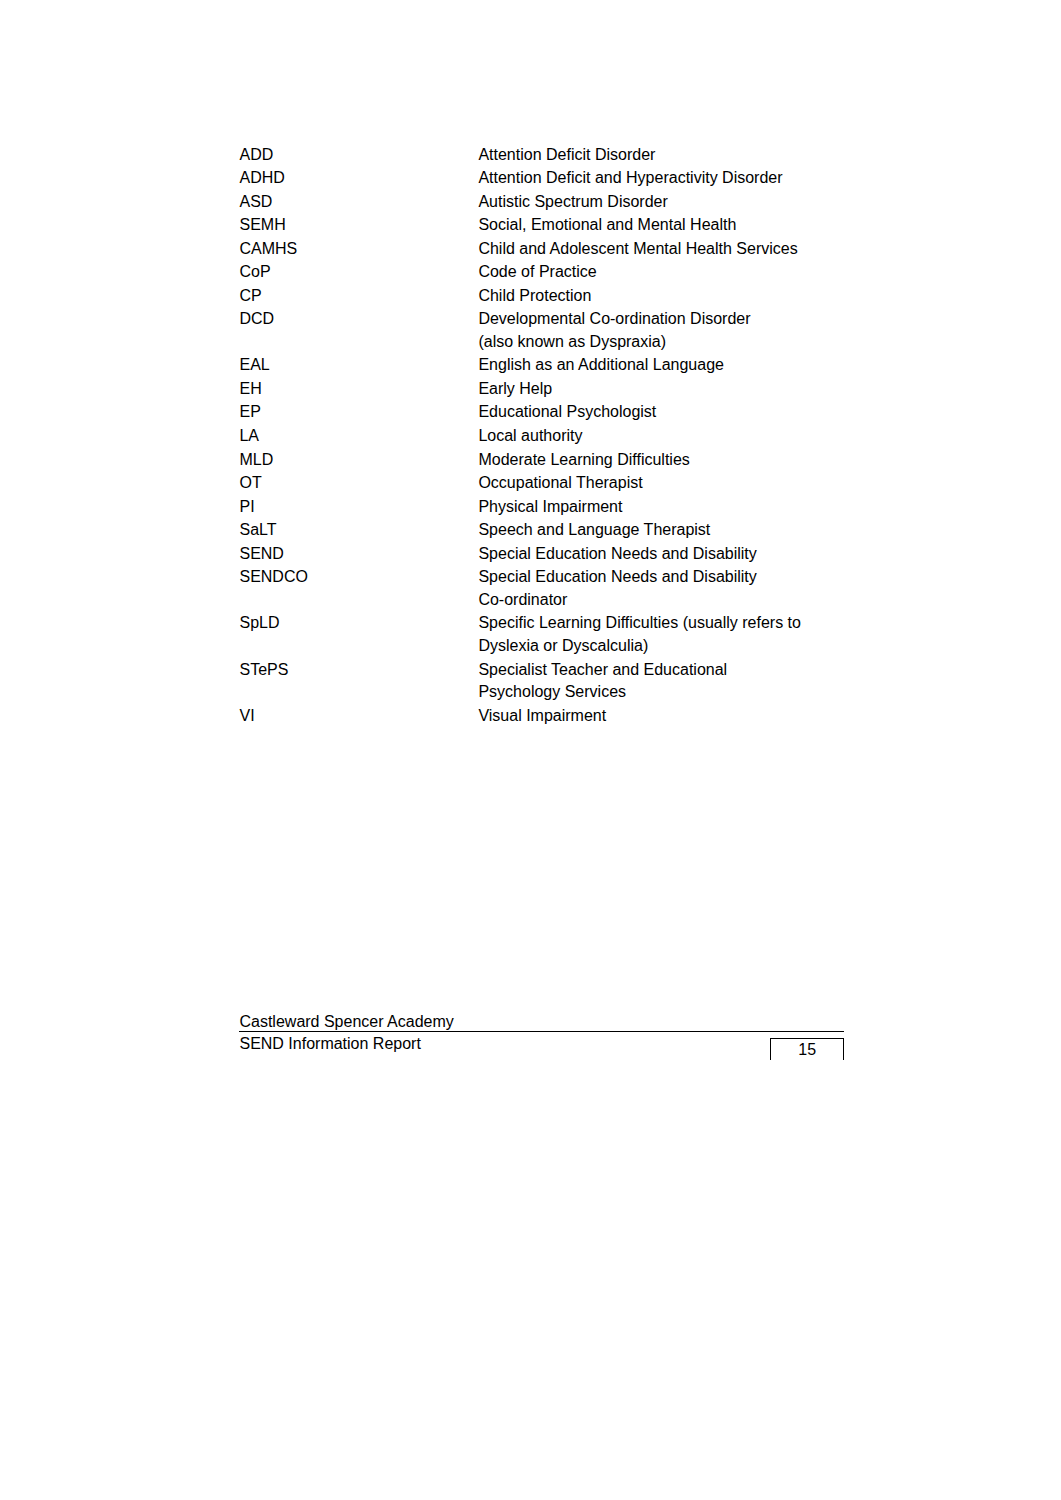| ADD | Attention Deficit Disorder |
| ADHD | Attention Deficit and Hyperactivity Disorder |
| ASD | Autistic Spectrum Disorder |
| SEMH | Social, Emotional and Mental Health |
| CAMHS | Child and Adolescent Mental Health Services |
| CoP | Code of Practice |
| CP | Child Protection |
| DCD | Developmental Co-ordination Disorder (also known as Dyspraxia) |
| EAL | English as an Additional Language |
| EH | Early Help |
| EP | Educational Psychologist |
| LA | Local authority |
| MLD | Moderate Learning Difficulties |
| OT | Occupational Therapist |
| PI | Physical Impairment |
| SaLT | Speech and Language Therapist |
| SEND | Special Education Needs and Disability |
| SENDCO | Special Education Needs and Disability Co-ordinator |
| SpLD | Specific Learning Difficulties (usually refers to Dyslexia or Dyscalculia) |
| STePS | Specialist Teacher and Educational Psychology Services |
| VI | Visual Impairment |
Castleward Spencer Academy
SEND Information Report
15